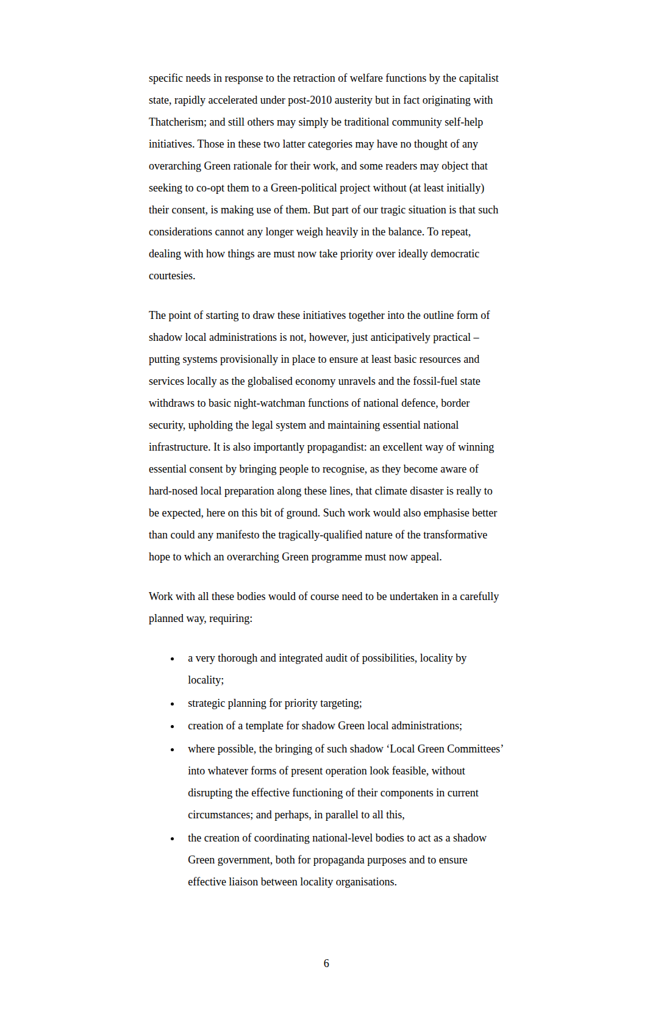specific needs in response to the retraction of welfare functions by the capitalist state, rapidly accelerated under post-2010 austerity but in fact originating with Thatcherism; and still others may simply be traditional community self-help initiatives. Those in these two latter categories may have no thought of any overarching Green rationale for their work, and some readers may object that seeking to co-opt them to a Green-political project without (at least initially) their consent, is making use of them. But part of our tragic situation is that such considerations cannot any longer weigh heavily in the balance. To repeat, dealing with how things are must now take priority over ideally democratic courtesies.
The point of starting to draw these initiatives together into the outline form of shadow local administrations is not, however, just anticipatively practical – putting systems provisionally in place to ensure at least basic resources and services locally as the globalised economy unravels and the fossil-fuel state withdraws to basic night-watchman functions of national defence, border security, upholding the legal system and maintaining essential national infrastructure. It is also importantly propagandist: an excellent way of winning essential consent by bringing people to recognise, as they become aware of hard-nosed local preparation along these lines, that climate disaster is really to be expected, here on this bit of ground. Such work would also emphasise better than could any manifesto the tragically-qualified nature of the transformative hope to which an overarching Green programme must now appeal.
Work with all these bodies would of course need to be undertaken in a carefully planned way, requiring:
a very thorough and integrated audit of possibilities, locality by locality;
strategic planning for priority targeting;
creation of a template for shadow Green local administrations;
where possible, the bringing of such shadow ‘Local Green Committees’ into whatever forms of present operation look feasible, without disrupting the effective functioning of their components in current circumstances; and perhaps, in parallel to all this,
the creation of coordinating national-level bodies to act as a shadow Green government, both for propaganda purposes and to ensure effective liaison between locality organisations.
6